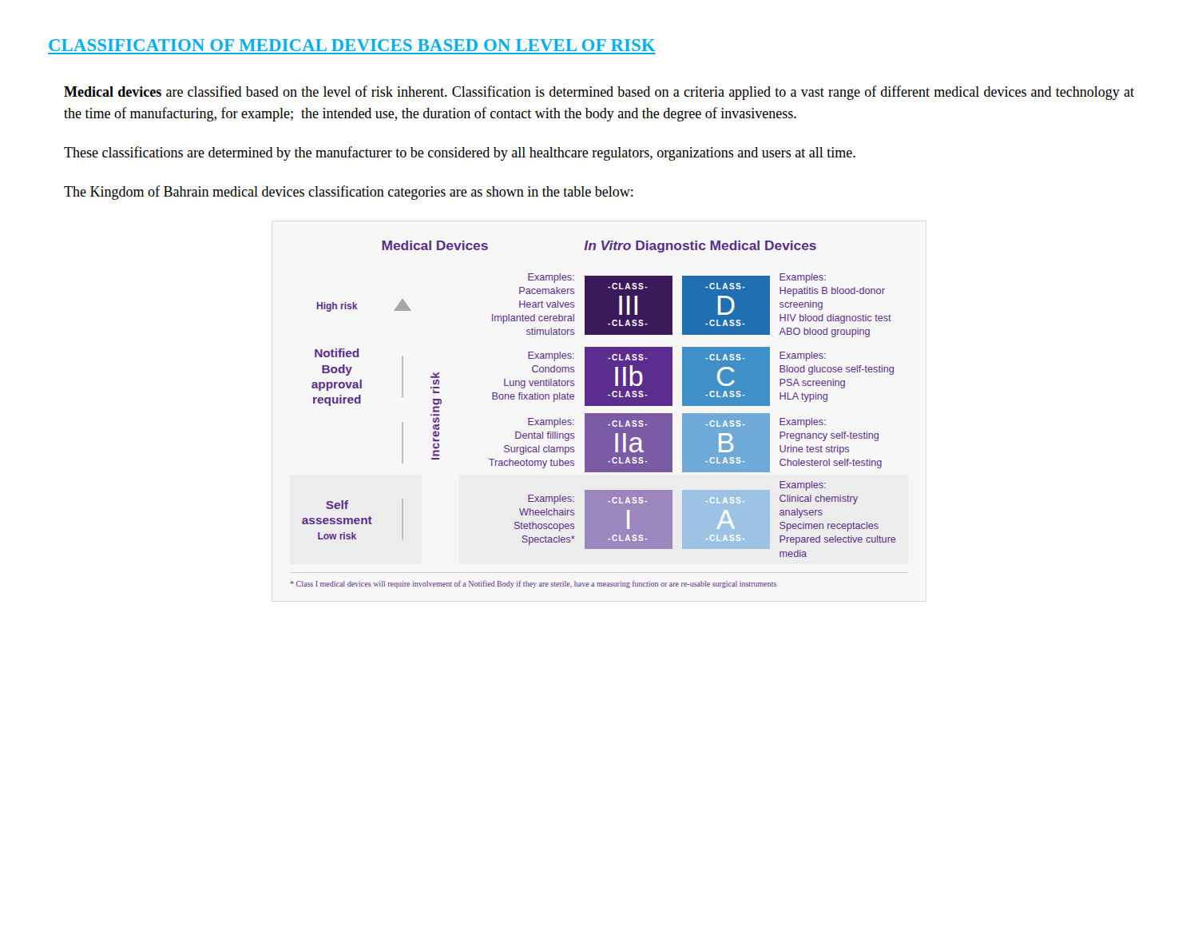CLASSIFICATION OF MEDICAL DEVICES BASED ON LEVEL OF RISK
Medical devices are classified based on the level of risk inherent. Classification is determined based on a criteria applied to a vast range of different medical devices and technology at the time of manufacturing, for example; the intended use, the duration of contact with the body and the degree of invasiveness.
These classifications are determined by the manufacturer to be considered by all healthcare regulators, organizations and users at all time.
The Kingdom of Bahrain medical devices classification categories are as shown in the table below:
Medical Devices
In Vitro Diagnostic Medical Devices
| High risk | | Increasing risk | Examples: Pacemakers Heart valves Implanted cerebral stimulators | -CLASS- III -CLASS- | -CLASS- D -CLASS- | Examples: Hepatitis B blood-donor screening HIV blood diagnostic test ABO blood grouping |
| Notified Body approval required | | Examples: Condoms Lung ventilators Bone fixation plate | -CLASS- IIb -CLASS- | -CLASS- C -CLASS- | Examples: Blood glucose self-testing PSA screening HLA typing |
| | | Examples: Dental fillings Surgical clamps Tracheotomy tubes | -CLASS- IIa -CLASS- | -CLASS- B -CLASS- | Examples: Pregnancy self-testing Urine test strips Cholesterol self-testing |
| Self assessment Low risk | | Examples: Wheelchairs Stethoscopes Spectacles* | -CLASS- I -CLASS- | -CLASS- A -CLASS- | Examples: Clinical chemistry analysers Specimen receptacles Prepared selective culture media |
* Class I medical devices will require involvement of a Notified Body if they are sterile, have a measuring function or are re-usable surgical instruments